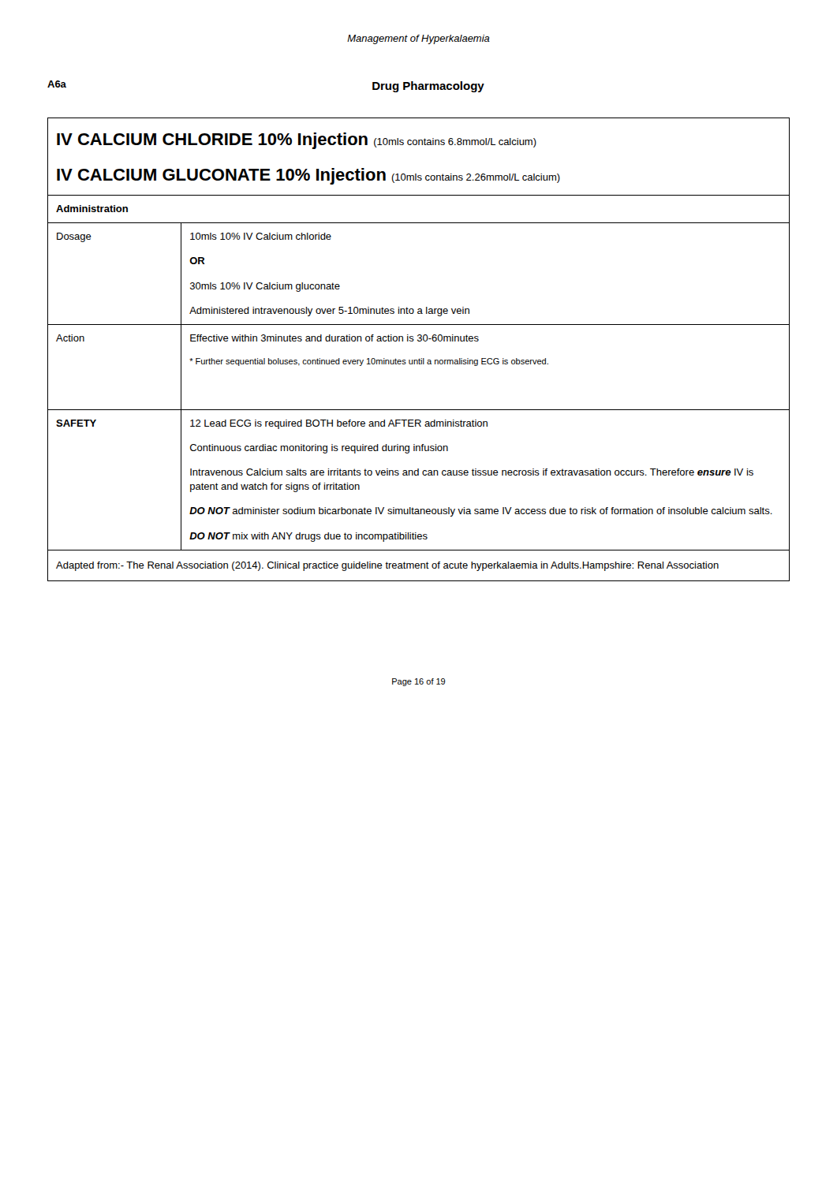Management of Hyperkalaemia
A6a
Drug Pharmacology
IV CALCIUM CHLORIDE 10% Injection (10mls contains 6.8mmol/L calcium)
IV CALCIUM GLUCONATE 10% Injection (10mls contains 2.26mmol/L calcium)
| Administration |
| Dosage | 10mls 10% IV Calcium chloride OR 30mls 10% IV Calcium gluconate Administered intravenously over 5-10minutes into a large vein |
| Action | Effective within 3minutes and duration of action is 30-60minutes * Further sequential boluses, continued every 10minutes until a normalising ECG is observed. |
| SAFETY | 12 Lead ECG is required BOTH before and AFTER administration Continuous cardiac monitoring is required during infusion Intravenous Calcium salts are irritants to veins and can cause tissue necrosis if extravasation occurs. Therefore ensure IV is patent and watch for signs of irritation DO NOT administer sodium bicarbonate IV simultaneously via same IV access due to risk of formation of insoluble calcium salts. DO NOT mix with ANY drugs due to incompatibilities |
Adapted from:- The Renal Association (2014). Clinical practice guideline treatment of acute hyperkalaemia in Adults.Hampshire: Renal Association
Page 16 of 19